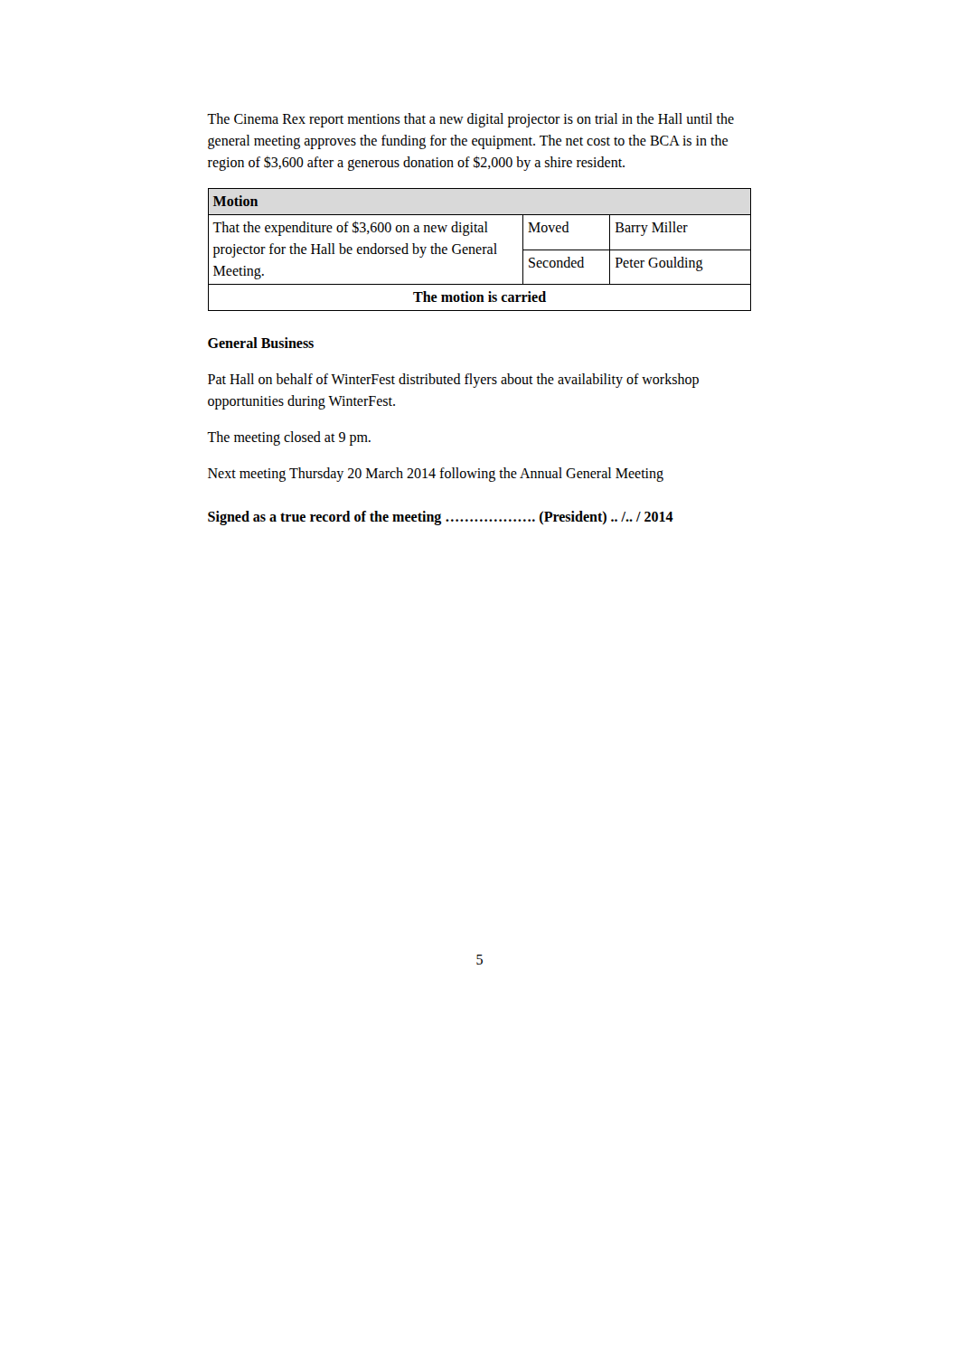The Cinema Rex report mentions that a new digital projector is on trial in the Hall until the general meeting approves the funding for the equipment. The net cost to the BCA is in the region of $3,600 after a generous donation of $2,000 by a shire resident.
| Motion |
| That the expenditure of $3,600 on a new digital projector for the Hall be endorsed by the General Meeting. | Moved | Barry Miller |
| Seconded | Peter Goulding |
| The motion is carried |
General Business
Pat Hall on behalf of WinterFest distributed flyers about the availability of workshop opportunities during WinterFest.
The meeting closed at 9 pm.
Next meeting Thursday 20 March 2014 following the Annual General Meeting
Signed as a true record of the meeting ………………. (President) .. /.. / 2014
5